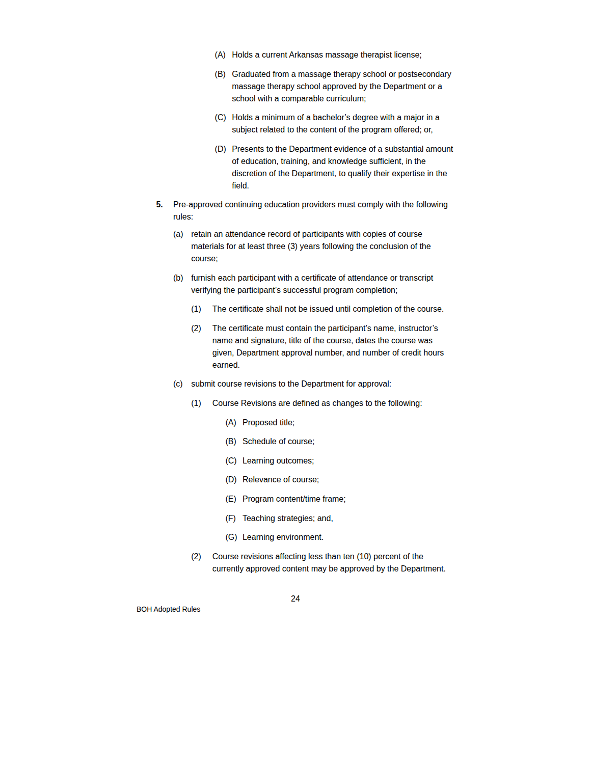(A) Holds a current Arkansas massage therapist license;
(B) Graduated from a massage therapy school or postsecondary massage therapy school approved by the Department or a school with a comparable curriculum;
(C) Holds a minimum of a bachelor’s degree with a major in a subject related to the content of the program offered; or,
(D) Presents to the Department evidence of a substantial amount of education, training, and knowledge sufficient, in the discretion of the Department, to qualify their expertise in the field.
5. Pre-approved continuing education providers must comply with the following rules:
(a) retain an attendance record of participants with copies of course materials for at least three (3) years following the conclusion of the course;
(b) furnish each participant with a certificate of attendance or transcript verifying the participant’s successful program completion;
(1) The certificate shall not be issued until completion of the course.
(2) The certificate must contain the participant’s name, instructor’s name and signature, title of the course, dates the course was given, Department approval number, and number of credit hours earned.
(c) submit course revisions to the Department for approval:
(1) Course Revisions are defined as changes to the following:
(A) Proposed title;
(B) Schedule of course;
(C) Learning outcomes;
(D) Relevance of course;
(E) Program content/time frame;
(F) Teaching strategies; and,
(G) Learning environment.
(2) Course revisions affecting less than ten (10) percent of the currently approved content may be approved by the Department.
24
BOH Adopted Rules